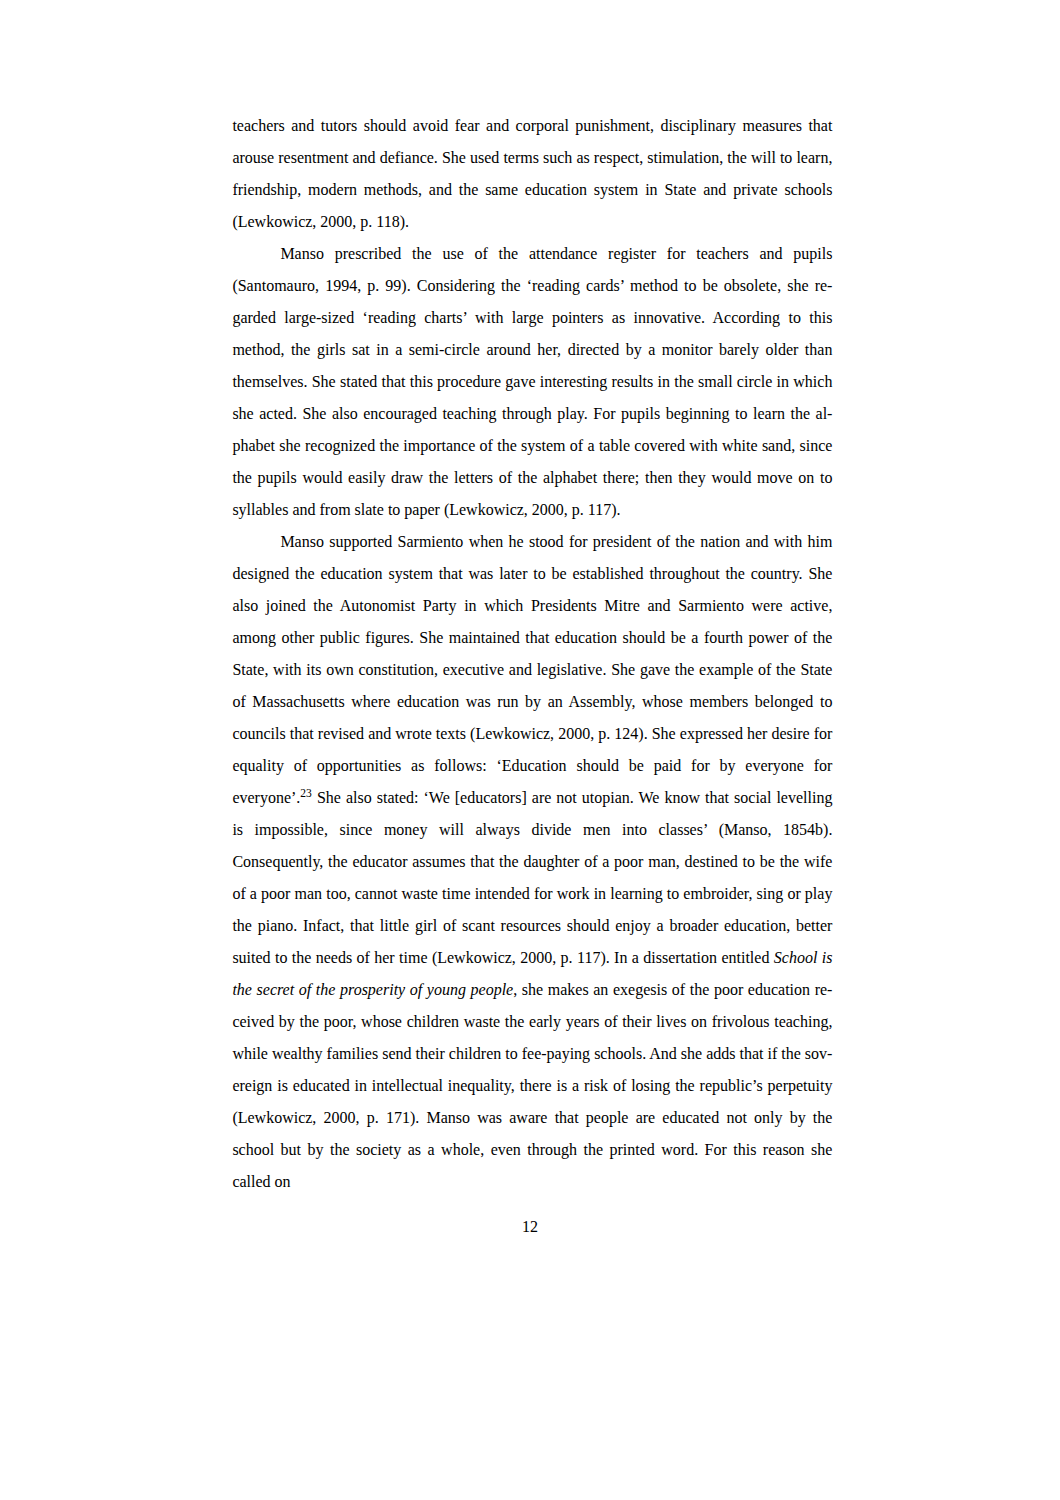teachers and tutors should avoid fear and corporal punishment, disciplinary measures that arouse resentment and defiance. She used terms such as respect, stimulation, the will to learn, friendship, modern methods, and the same education system in State and private schools (Lewkowicz, 2000, p. 118).
Manso prescribed the use of the attendance register for teachers and pupils (Santomauro, 1994, p. 99). Considering the ‘reading cards’ method to be obsolete, she regarded large-sized ‘reading charts’ with large pointers as innovative. According to this method, the girls sat in a semi-circle around her, directed by a monitor barely older than themselves. She stated that this procedure gave interesting results in the small circle in which she acted. She also encouraged teaching through play. For pupils beginning to learn the alphabet she recognized the importance of the system of a table covered with white sand, since the pupils would easily draw the letters of the alphabet there; then they would move on to syllables and from slate to paper (Lewkowicz, 2000, p. 117).
Manso supported Sarmiento when he stood for president of the nation and with him designed the education system that was later to be established throughout the country. She also joined the Autonomist Party in which Presidents Mitre and Sarmiento were active, among other public figures. She maintained that education should be a fourth power of the State, with its own constitution, executive and legislative. She gave the example of the State of Massachusetts where education was run by an Assembly, whose members belonged to councils that revised and wrote texts (Lewkowicz, 2000, p. 124). She expressed her desire for equality of opportunities as follows: ‘Education should be paid for by everyone for everyone’.23 She also stated: ‘We [educators] are not utopian. We know that social levelling is impossible, since money will always divide men into classes’ (Manso, 1854b). Consequently, the educator assumes that the daughter of a poor man, destined to be the wife of a poor man too, cannot waste time intended for work in learning to embroider, sing or play the piano. Infact, that little girl of scant resources should enjoy a broader education, better suited to the needs of her time (Lewkowicz, 2000, p. 117). In a dissertation entitled School is the secret of the prosperity of young people, she makes an exegesis of the poor education received by the poor, whose children waste the early years of their lives on frivolous teaching, while wealthy families send their children to fee-paying schools. And she adds that if the sovereign is educated in intellectual inequality, there is a risk of losing the republic’s perpetuity (Lewkowicz, 2000, p. 171). Manso was aware that people are educated not only by the school but by the society as a whole, even through the printed word. For this reason she called on
12